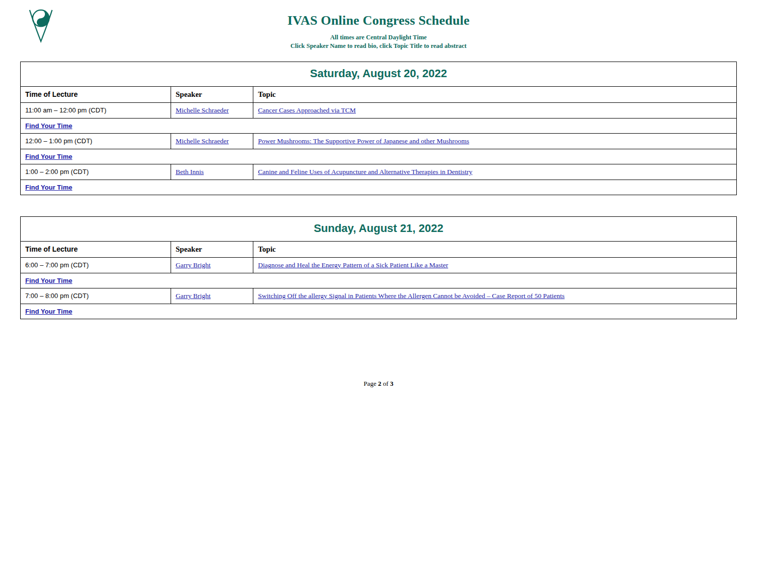IVAS Online Congress Schedule
All times are Central Daylight Time
Click Speaker Name to read bio, click Topic Title to read abstract
Saturday, August 20, 2022
| Time of Lecture | Speaker | Topic |
| 11:00 am – 12:00 pm (CDT) | Michelle Schraeder | Cancer Cases Approached via TCM |
| Find Your Time |
| 12:00 – 1:00 pm (CDT) | Michelle Schraeder | Power Mushrooms: The Supportive Power of Japanese and other Mushrooms |
| Find Your Time |
| 1:00 – 2:00 pm (CDT) | Beth Innis | Canine and Feline Uses of Acupuncture and Alternative Therapies in Dentistry |
| Find Your Time |
Sunday, August 21, 2022
| Time of Lecture | Speaker | Topic |
| 6:00 – 7:00 pm (CDT) | Garry Bright | Diagnose and Heal the Energy Pattern of a Sick Patient Like a Master |
| Find Your Time |
| 7:00 – 8:00 pm (CDT) | Garry Bright | Switching Off the allergy Signal in Patients Where the Allergen Cannot be Avoided – Case Report of 50 Patients |
| Find Your Time |
Page 2 of 3